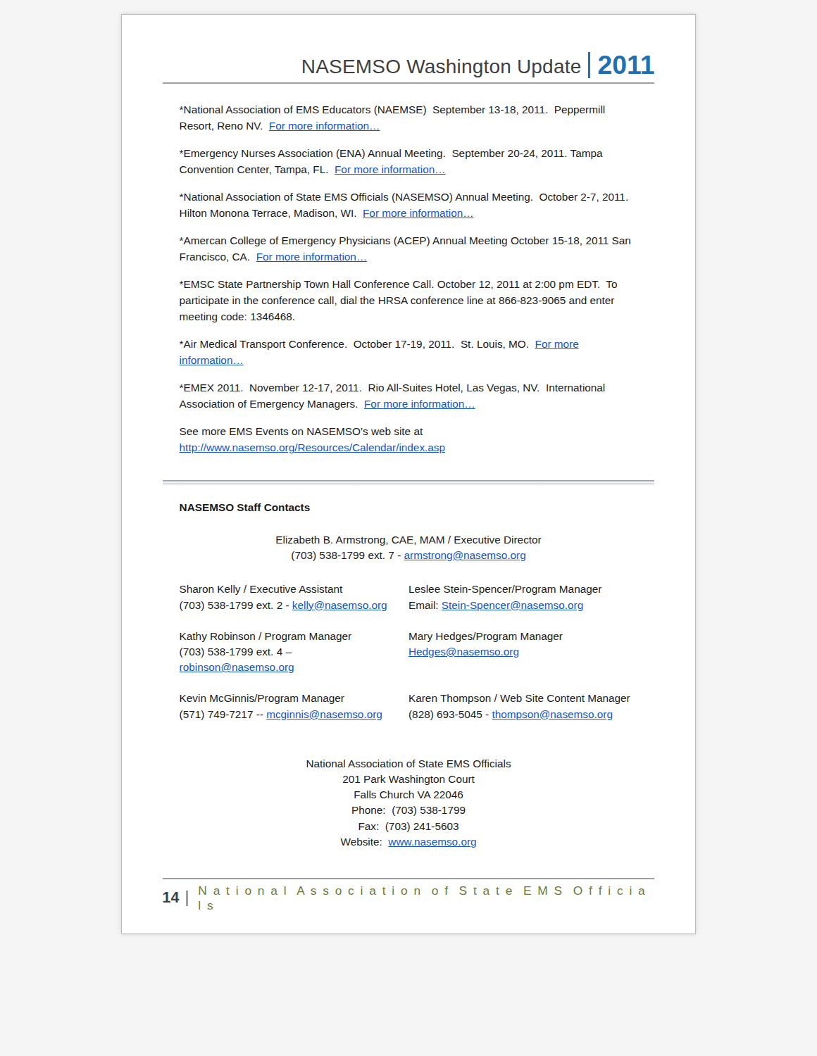NASEMSO Washington Update
2011
*National Association of EMS Educators (NAEMSE) September 13-18, 2011. Peppermill Resort, Reno NV. For more information…
*Emergency Nurses Association (ENA) Annual Meeting. September 20-24, 2011. Tampa Convention Center, Tampa, FL. For more information…
*National Association of State EMS Officials (NASEMSO) Annual Meeting. October 2-7, 2011. Hilton Monona Terrace, Madison, WI. For more information…
*Amercan College of Emergency Physicians (ACEP) Annual Meeting October 15-18, 2011 San Francisco, CA. For more information…
*EMSC State Partnership Town Hall Conference Call. October 12, 2011 at 2:00 pm EDT. To participate in the conference call, dial the HRSA conference line at 866-823-9065 and enter meeting code: 1346468.
*Air Medical Transport Conference. October 17-19, 2011. St. Louis, MO. For more information…
*EMEX 2011. November 12-17, 2011. Rio All-Suites Hotel, Las Vegas, NV. International Association of Emergency Managers. For more information…
See more EMS Events on NASEMSO’s web site at http://www.nasemso.org/Resources/Calendar/index.asp
NASEMSO Staff Contacts
Elizabeth B. Armstrong, CAE, MAM / Executive Director
(703) 538-1799 ext. 7 - armstrong@nasemso.org
| Sharon Kelly / Executive Assistant (703) 538-1799 ext. 2 - kelly@nasemso.org | Leslee Stein-Spencer/Program Manager Email: Stein-Spencer@nasemso.org |
| Kathy Robinson / Program Manager (703) 538-1799 ext. 4 – robinson@nasemso.org | Mary Hedges/Program Manager Hedges@nasemso.org |
| Kevin McGinnis/Program Manager (571) 749-7217 -- mcginnis@nasemso.org | Karen Thompson / Web Site Content Manager (828) 693-5045 - thompson@nasemso.org |
National Association of State EMS Officials
201 Park Washington Court
Falls Church VA 22046
Phone: (703) 538-1799
Fax: (703) 241-5603
Website: www.nasemso.org
14
N a t i o n a l A s s o c i a t i o n o f S t a t e E M S O f f i c i a l s